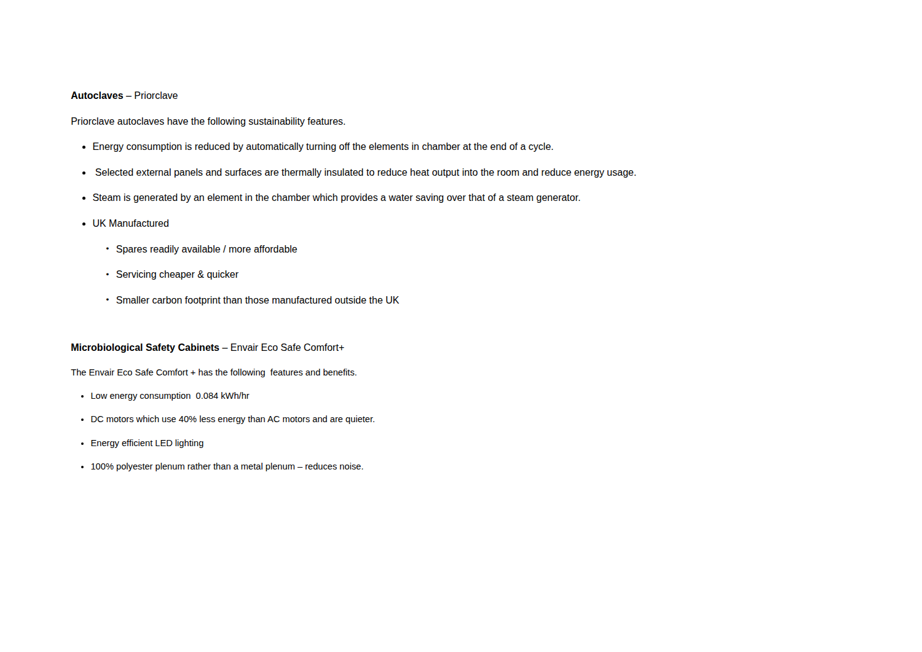Autoclaves – Priorclave
Priorclave autoclaves have the following sustainability features.
Energy consumption is reduced by automatically turning off the elements in chamber at the end of a cycle.
Selected external panels and surfaces are thermally insulated to reduce heat output into the room and reduce energy usage.
Steam is generated by an element in the chamber which provides a water saving over that of a steam generator.
UK Manufactured
Spares readily available / more affordable
Servicing cheaper & quicker
Smaller carbon footprint than those manufactured outside the UK
Microbiological Safety Cabinets – Envair Eco Safe Comfort+
The Envair Eco Safe Comfort + has the following features and benefits.
Low energy consumption 0.084 kWh/hr
DC motors which use 40% less energy than AC motors and are quieter.
Energy efficient LED lighting
100% polyester plenum rather than a metal plenum – reduces noise.